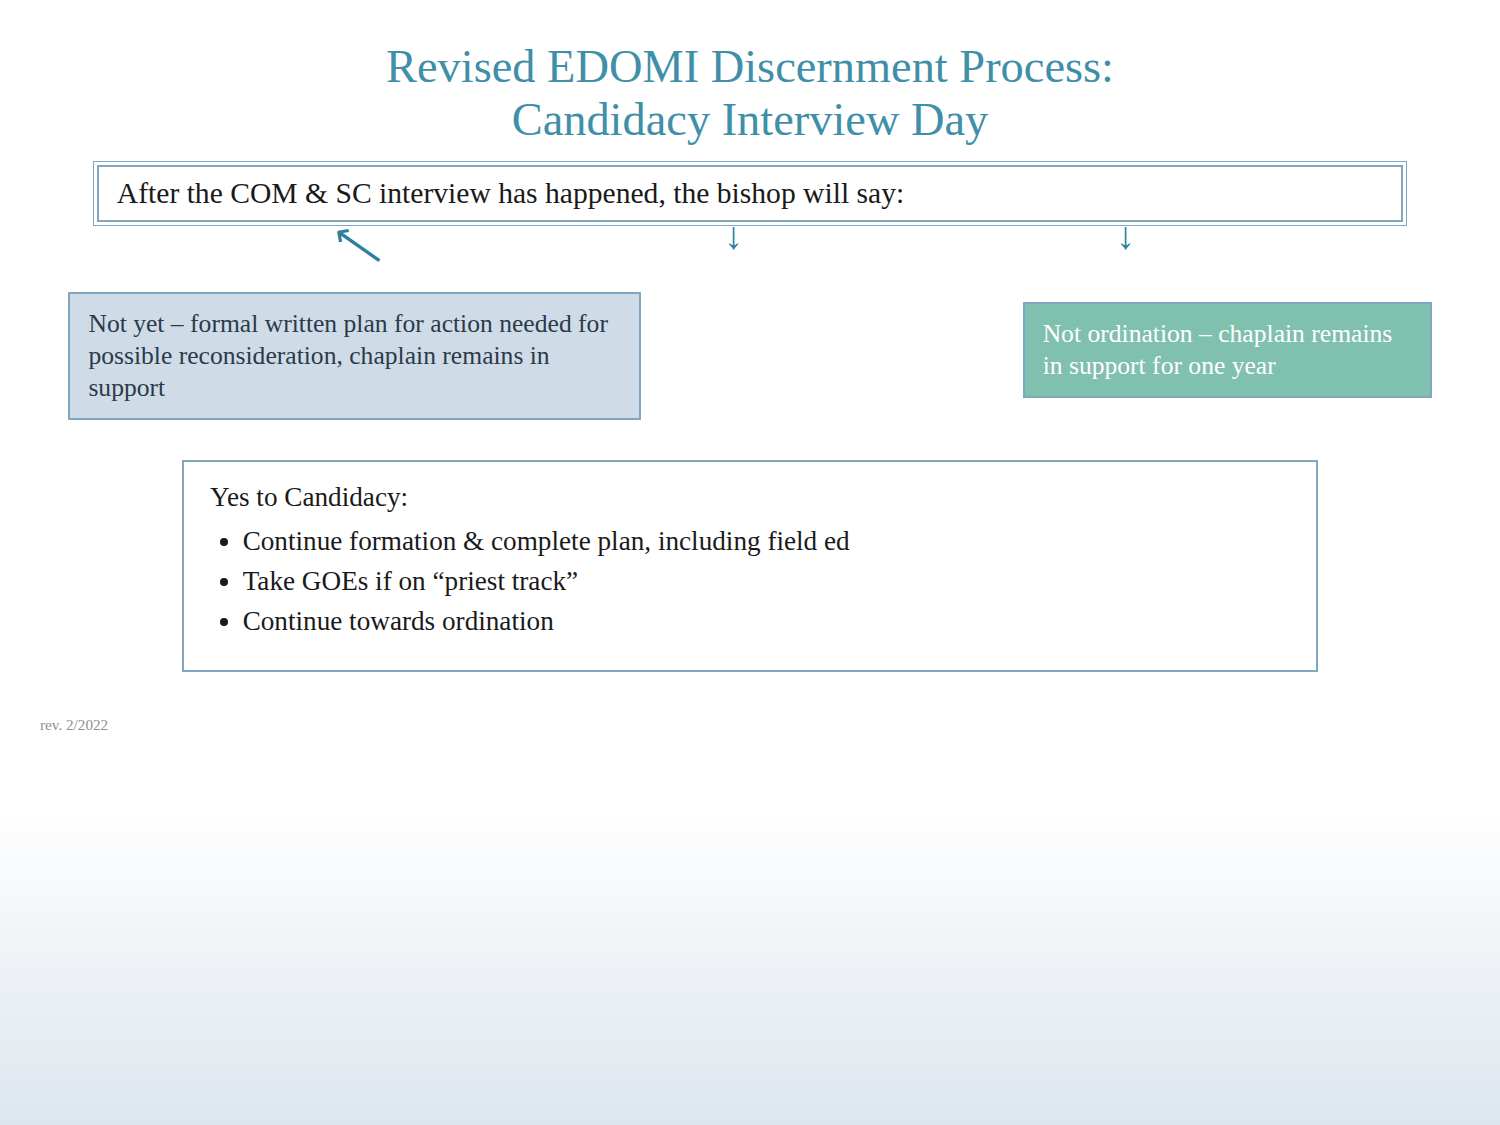Revised EDOMI Discernment Process:Candidacy Interview Day
After the COM & SC interview has happened, the bishop will say:
⟶ ↑ ↑
Not yet – formal written plan for action needed for possible reconsideration, chaplain remains in support
Not ordination – chaplain remains in support for one year
Yes to Candidacy:
Continue formation & complete plan, including field ed
Take GOEs if on “priest track”
Continue towards ordination
rev. 2/2022